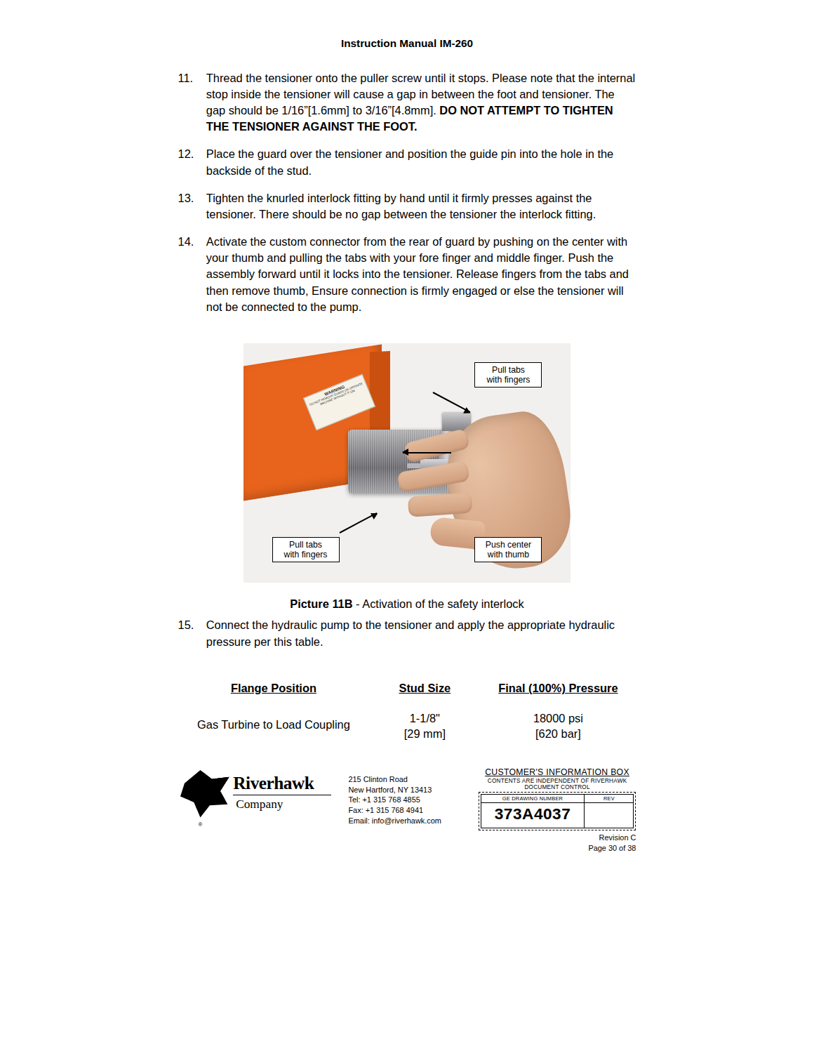Instruction Manual IM-260
11. Thread the tensioner onto the puller screw until it stops. Please note that the internal stop inside the tensioner will cause a gap in between the foot and tensioner. The gap should be 1/16”[1.6mm] to 3/16”[4.8mm]. DO NOT ATTEMPT TO TIGHTEN THE TENSIONER AGAINST THE FOOT.
12. Place the guard over the tensioner and position the guide pin into the hole in the backside of the stud.
13. Tighten the knurled interlock fitting by hand until it firmly presses against the tensioner. There should be no gap between the tensioner the interlock fitting.
14. Activate the custom connector from the rear of guard by pushing on the center with your thumb and pulling the tabs with your fore finger and middle finger. Push the assembly forward until it locks into the tensioner. Release fingers from the tabs and then remove thumb, Ensure connection is firmly engaged or else the tensioner will not be connected to the pump.
WARNING DO NOT REMOVE GUARD OR OPERATE MACHINE WITHOUT IT ON
Pull tabs
with fingers
Pull tabs
with fingers
Push center
with thumb
Picture 11B - Activation of the safety interlock
15. Connect the hydraulic pump to the tensioner and apply the appropriate hydraulic pressure per this table.
| Flange Position | Stud Size | Final (100%) Pressure |
| --- | --- | --- |
| Gas Turbine to Load Coupling | 1-1/8" [29 mm] | 18000 psi [620 bar] |
Riverhawk
Company
®
215 Clinton Road
New Hartford, NY 13413
Tel: +1 315 768 4855
Fax: +1 315 768 4941
Email: info@riverhawk.com
CUSTOMER'S INFORMATION BOX
CONTENTS ARE INDEPENDENT OF RIVERHAWK DOCUMENT CONTROL
GE DRAWING NUMBER
373A4037
REV
Revision C
Page 30 of 38